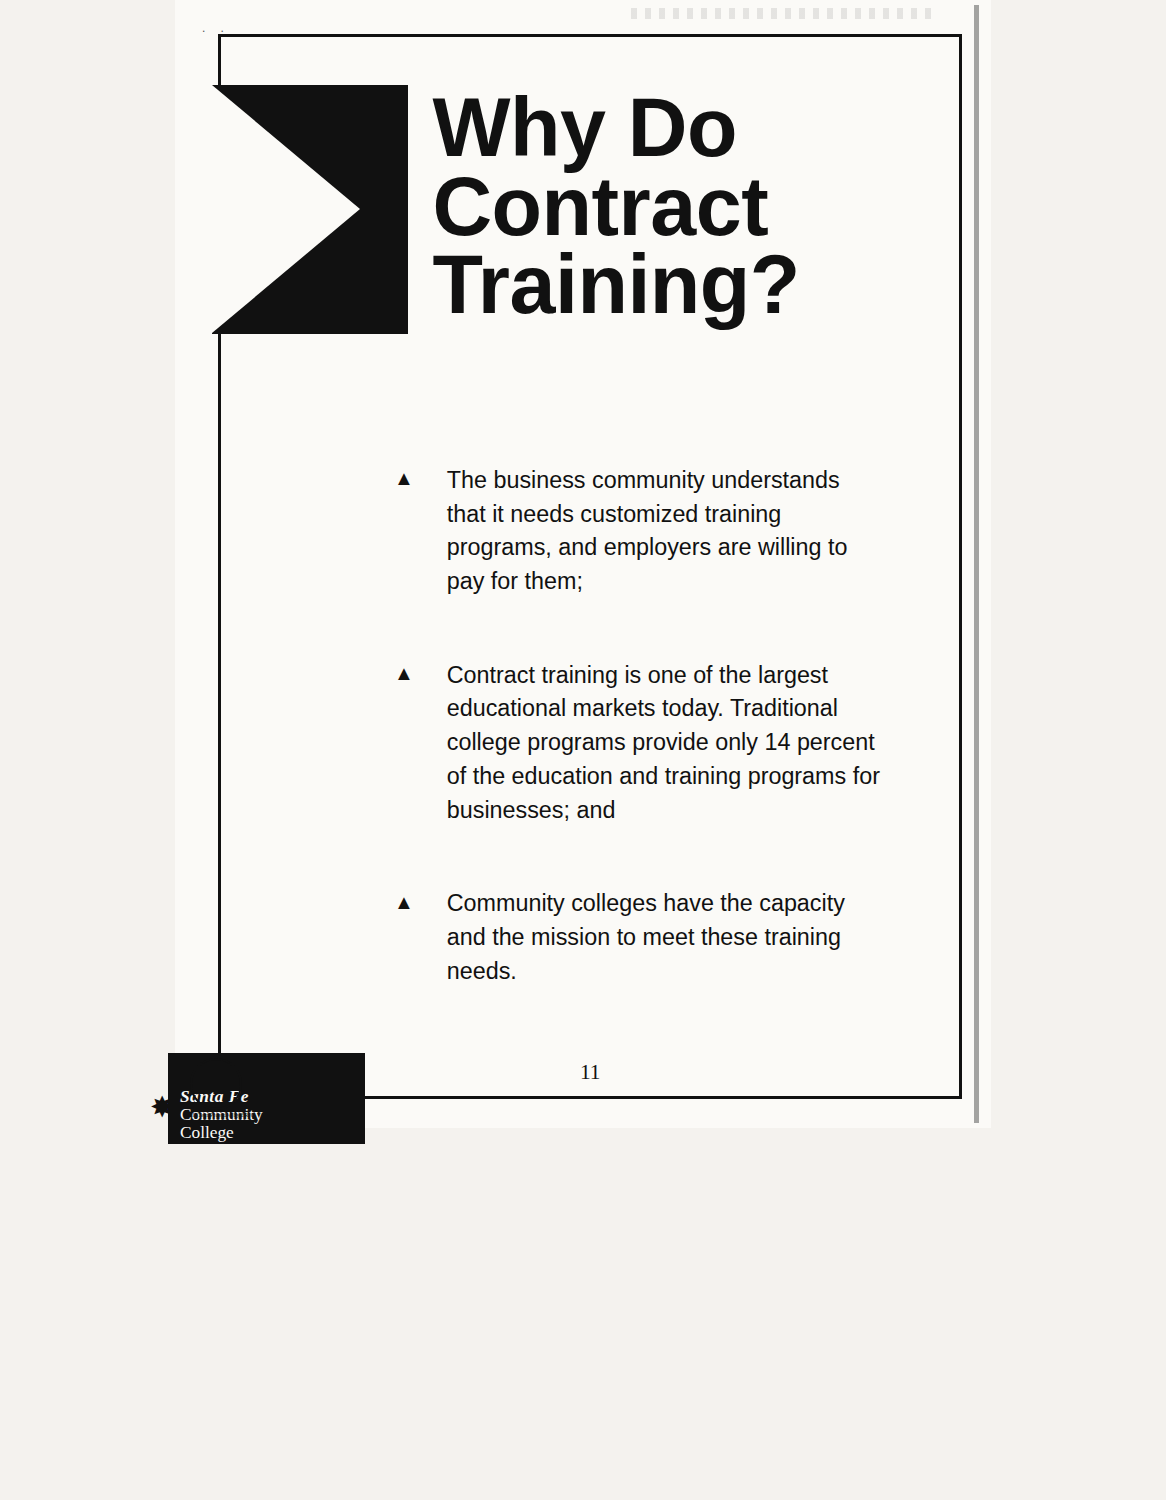. .
Why Do Contract Training?
The business community understands that it needs customized training programs, and employers are willing to pay for them;
Contract training is one of the largest educational markets today. Traditional college programs provide only 14 percent of the education and training programs for businesses; and
Community colleges have the capacity and the mission to meet these training needs.
✸
Santa Fe
Community
College
11
ERIC Full Text Provided by ERIC